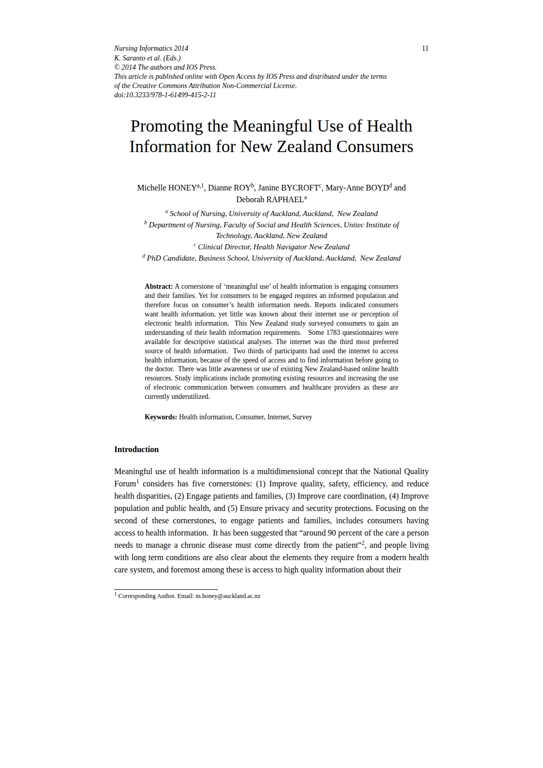11 Nursing Informatics 2014
K. Saranto et al. (Eds.)
© 2014 The authors and IOS Press.
This article is published online with Open Access by IOS Press and distributed under the terms
of the Creative Commons Attribution Non-Commercial License.
doi:10.3233/978-1-61499-415-2-11
Promoting the Meaningful Use of Health
Information for New Zealand Consumers
Michelle HONEYa,1, Dianne ROYb, Janine BYCROFTc, Mary-Anne BOYDd and
Deborah RAPHAELa
a School of Nursing, University of Auckland, Auckland, New Zealand
b Department of Nursing, Faculty of Social and Health Sciences, Unitec Institute of
Technology, Auckland, New Zealand
c Clinical Director, Health Navigator New Zealand
d PhD Candidate, Business School, University of Auckland, Auckland, New Zealand
Abstract: A cornerstone of ‘meaningful use’ of health information is engaging consumers and their families. Yet for consumers to be engaged requires an informed population and therefore focus on consumer’s health information needs. Reports indicated consumers want health information, yet little was known about their internet use or perception of electronic health information. This New Zealand study surveyed consumers to gain an understanding of their health information requirements. Some 1783 questionnaires were available for descriptive statistical analyses. The internet was the third most preferred source of health information. Two thirds of participants had used the internet to access health information, because of the speed of access and to find information before going to the doctor. There was little awareness or use of existing New Zealand-based online health resources. Study implications include promoting existing resources and increasing the use of electronic communication between consumers and healthcare providers as these are currently underutilized.
Keywords: Health information, Consumer, Internet, Survey
Introduction
Meaningful use of health information is a multidimensional concept that the National Quality Forum1 considers has five cornerstones: (1) Improve quality, safety, efficiency, and reduce health disparities, (2) Engage patients and families, (3) Improve care coordination, (4) Improve population and public health, and (5) Ensure privacy and security protections. Focusing on the second of these cornerstones, to engage patients and families, includes consumers having access to health information. It has been suggested that “around 90 percent of the care a person needs to manage a chronic disease must come directly from the patient”2, and people living with long term conditions are also clear about the elements they require from a modern health care system, and foremost among these is access to high quality information about their
1 Corresponding Author. Email: m.honey@auckland.ac.nz